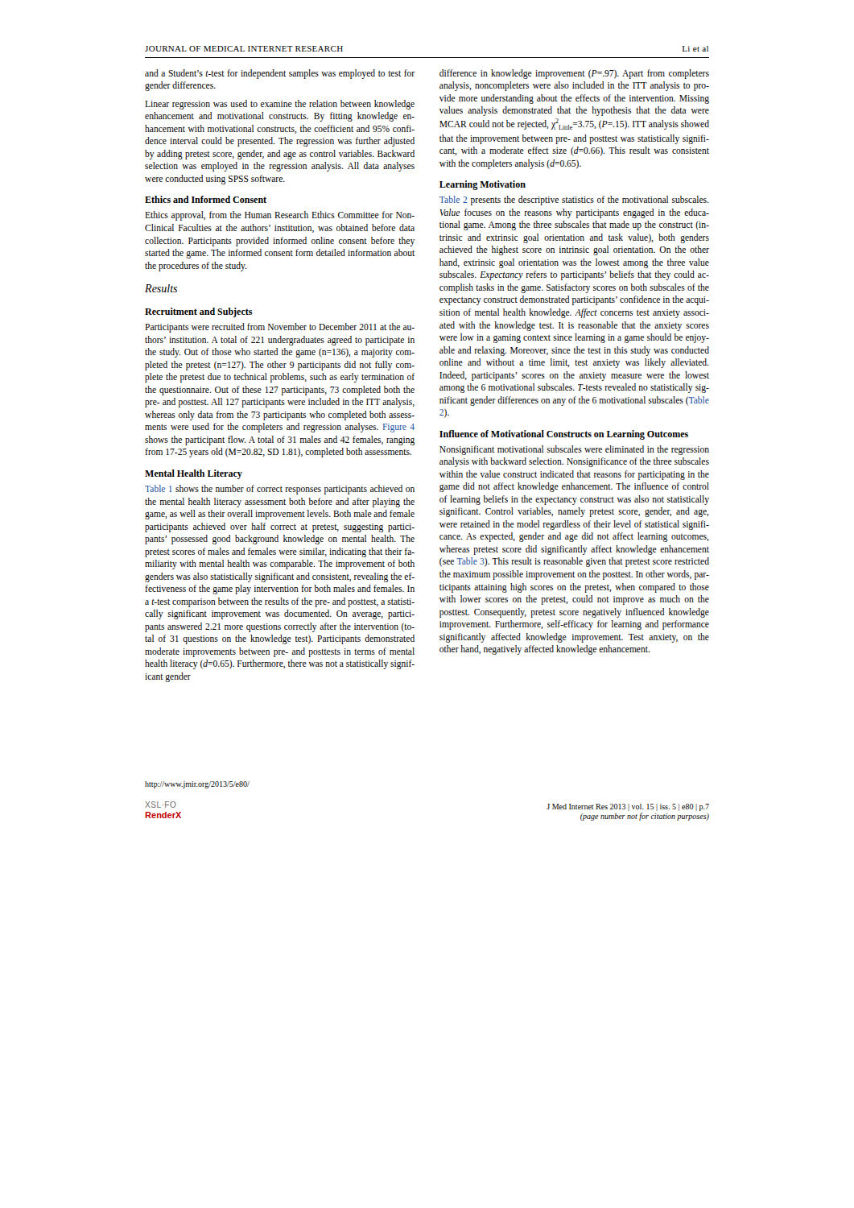Journal of Medical Internet Research Li et al
and a Student’s t-test for independent samples was employed to test for gender differences.
Linear regression was used to examine the relation between knowledge enhancement and motivational constructs. By fitting knowledge enhancement with motivational constructs, the coefficient and 95% confidence interval could be presented. The regression was further adjusted by adding pretest score, gender, and age as control variables. Backward selection was employed in the regression analysis. All data analyses were conducted using SPSS software.
Ethics and Informed Consent
Ethics approval, from the Human Research Ethics Committee for Non-Clinical Faculties at the authors’ institution, was obtained before data collection. Participants provided informed online consent before they started the game. The informed consent form detailed information about the procedures of the study.
Results
Recruitment and Subjects
Participants were recruited from November to December 2011 at the authors’ institution. A total of 221 undergraduates agreed to participate in the study. Out of those who started the game (n=136), a majority completed the pretest (n=127). The other 9 participants did not fully complete the pretest due to technical problems, such as early termination of the questionnaire. Out of these 127 participants, 73 completed both the pre- and posttest. All 127 participants were included in the ITT analysis, whereas only data from the 73 participants who completed both assessments were used for the completers and regression analyses. Figure 4 shows the participant flow. A total of 31 males and 42 females, ranging from 17-25 years old (M=20.82, SD 1.81), completed both assessments.
Mental Health Literacy
Table 1 shows the number of correct responses participants achieved on the mental health literacy assessment both before and after playing the game, as well as their overall improvement levels. Both male and female participants achieved over half correct at pretest, suggesting participants’ possessed good background knowledge on mental health. The pretest scores of males and females were similar, indicating that their familiarity with mental health was comparable. The improvement of both genders was also statistically significant and consistent, revealing the effectiveness of the game play intervention for both males and females. In a t-test comparison between the results of the pre- and posttest, a statistically significant improvement was documented. On average, participants answered 2.21 more questions correctly after the intervention (total of 31 questions on the knowledge test). Participants demonstrated moderate improvements between pre- and posttests in terms of mental health literacy (d=0.65). Furthermore, there was not a statistically significant gender
difference in knowledge improvement (P=.97). Apart from completers analysis, noncompleters were also included in the ITT analysis to provide more understanding about the effects of the intervention. Missing values analysis demonstrated that the hypothesis that the data were MCAR could not be rejected, χ2Little=3.75, (P=.15). ITT analysis showed that the improvement between pre- and posttest was statistically significant, with a moderate effect size (d=0.66). This result was consistent with the completers analysis (d=0.65).
Learning Motivation
Table 2 presents the descriptive statistics of the motivational subscales. Value focuses on the reasons why participants engaged in the educational game. Among the three subscales that made up the construct (intrinsic and extrinsic goal orientation and task value), both genders achieved the highest score on intrinsic goal orientation. On the other hand, extrinsic goal orientation was the lowest among the three value subscales. Expectancy refers to participants’ beliefs that they could accomplish tasks in the game. Satisfactory scores on both subscales of the expectancy construct demonstrated participants’ confidence in the acquisition of mental health knowledge. Affect concerns test anxiety associated with the knowledge test. It is reasonable that the anxiety scores were low in a gaming context since learning in a game should be enjoyable and relaxing. Moreover, since the test in this study was conducted online and without a time limit, test anxiety was likely alleviated. Indeed, participants’ scores on the anxiety measure were the lowest among the 6 motivational subscales. T-tests revealed no statistically significant gender differences on any of the 6 motivational subscales (Table 2).
Influence of Motivational Constructs on Learning Outcomes
Nonsignificant motivational subscales were eliminated in the regression analysis with backward selection. Nonsignificance of the three subscales within the value construct indicated that reasons for participating in the game did not affect knowledge enhancement. The influence of control of learning beliefs in the expectancy construct was also not statistically significant. Control variables, namely pretest score, gender, and age, were retained in the model regardless of their level of statistical significance. As expected, gender and age did not affect learning outcomes, whereas pretest score did significantly affect knowledge enhancement (see Table 3). This result is reasonable given that pretest score restricted the maximum possible improvement on the posttest. In other words, participants attaining high scores on the pretest, when compared to those with lower scores on the pretest, could not improve as much on the posttest. Consequently, pretest score negatively influenced knowledge improvement. Furthermore, self-efficacy for learning and performance significantly affected knowledge improvement. Test anxiety, on the other hand, negatively affected knowledge enhancement.
http://www.jmir.org/2013/5/e80/
XSL·FO
RenderX
J Med Internet Res 2013 | vol. 15 | iss. 5 | e80 | p.7
(page number not for citation purposes)